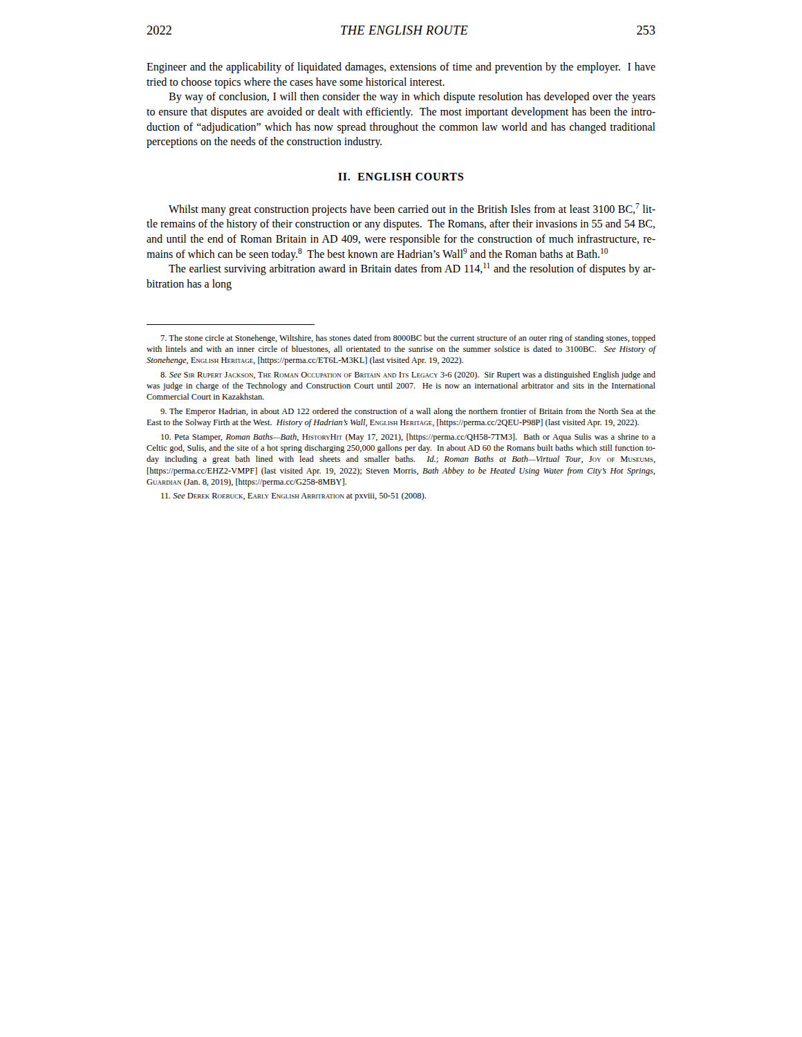2022 THE ENGLISH ROUTE 253
Engineer and the applicability of liquidated damages, extensions of time and prevention by the employer. I have tried to choose topics where the cases have some historical interest.
By way of conclusion, I will then consider the way in which dispute resolution has developed over the years to ensure that disputes are avoided or dealt with efficiently. The most important development has been the introduction of “adjudication” which has now spread throughout the common law world and has changed traditional perceptions on the needs of the construction industry.
II. ENGLISH COURTS
Whilst many great construction projects have been carried out in the British Isles from at least 3100 BC,7 little remains of the history of their construction or any disputes. The Romans, after their invasions in 55 and 54 BC, and until the end of Roman Britain in AD 409, were responsible for the construction of much infrastructure, remains of which can be seen today.8 The best known are Hadrian’s Wall9 and the Roman baths at Bath.10
The earliest surviving arbitration award in Britain dates from AD 114,11 and the resolution of disputes by arbitration has a long
7. The stone circle at Stonehenge, Wiltshire, has stones dated from 8000BC but the current structure of an outer ring of standing stones, topped with lintels and with an inner circle of bluestones, all orientated to the sunrise on the summer solstice is dated to 3100BC. See History of Stonehenge, English Heritage, [https://perma.cc/ET6L-M3KL] (last visited Apr. 19, 2022).
8. See Sir Rupert Jackson, The Roman Occupation of Britain and Its Legacy 3-6 (2020). Sir Rupert was a distinguished English judge and was judge in charge of the Technology and Construction Court until 2007. He is now an international arbitrator and sits in the International Commercial Court in Kazakhstan.
9. The Emperor Hadrian, in about AD 122 ordered the construction of a wall along the northern frontier of Britain from the North Sea at the East to the Solway Firth at the West. History of Hadrian’s Wall, English Heritage, [https://perma.cc/2QEU-P98P] (last visited Apr. 19, 2022).
10. Peta Stamper, Roman Baths—Bath, HistoryHit (May 17, 2021), [https://perma.cc/QH58-7TM3]. Bath or Aqua Sulis was a shrine to a Celtic god, Sulis, and the site of a hot spring discharging 250,000 gallons per day. In about AD 60 the Romans built baths which still function today including a great bath lined with lead sheets and smaller baths. Id.; Roman Baths at Bath—Virtual Tour, Joy of Museums, [https://perma.cc/EHZ2-VMPF] (last visited Apr. 19, 2022); Steven Morris, Bath Abbey to be Heated Using Water from City’s Hot Springs, Guardian (Jan. 8, 2019), [https://perma.cc/G258-8MBY].
11. See Derek Roebuck, Early English Arbitration at pxviii, 50-51 (2008).